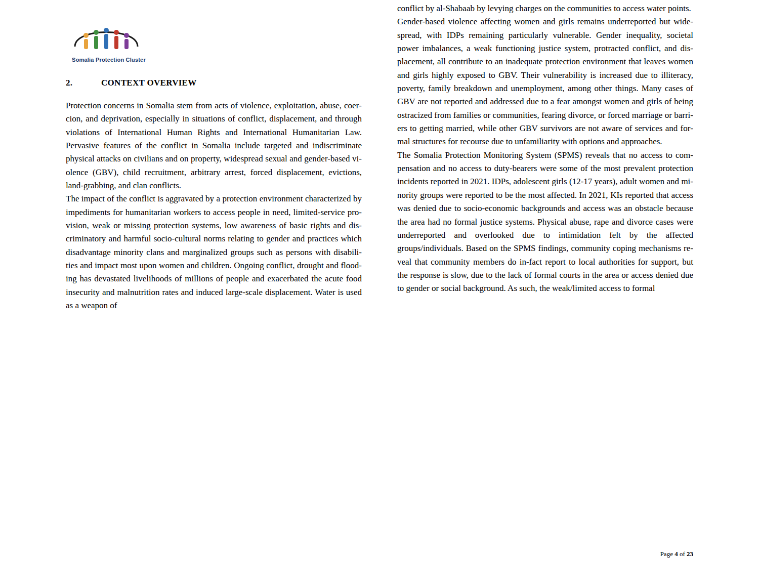Somalia Protection Cluster
2. CONTEXT OVERVIEW
Protection concerns in Somalia stem from acts of violence, exploitation, abuse, coercion, and deprivation, especially in situations of conflict, displacement, and through violations of International Human Rights and International Humanitarian Law. Pervasive features of the conflict in Somalia include targeted and indiscriminate physical attacks on civilians and on property, widespread sexual and gender-based violence (GBV), child recruitment, arbitrary arrest, forced displacement, evictions, land-grabbing, and clan conflicts.
The impact of the conflict is aggravated by a protection environment characterized by impediments for humanitarian workers to access people in need, limited-service provision, weak or missing protection systems, low awareness of basic rights and discriminatory and harmful socio-cultural norms relating to gender and practices which disadvantage minority clans and marginalized groups such as persons with disabilities and impact most upon women and children. Ongoing conflict, drought and flooding has devastated livelihoods of millions of people and exacerbated the acute food insecurity and malnutrition rates and induced large-scale displacement. Water is used as a weapon of
conflict by al-Shabaab by levying charges on the communities to access water points.
Gender-based violence affecting women and girls remains underreported but widespread, with IDPs remaining particularly vulnerable. Gender inequality, societal power imbalances, a weak functioning justice system, protracted conflict, and displacement, all contribute to an inadequate protection environment that leaves women and girls highly exposed to GBV. Their vulnerability is increased due to illiteracy, poverty, family breakdown and unemployment, among other things. Many cases of GBV are not reported and addressed due to a fear amongst women and girls of being ostracized from families or communities, fearing divorce, or forced marriage or barriers to getting married, while other GBV survivors are not aware of services and formal structures for recourse due to unfamiliarity with options and approaches.
The Somalia Protection Monitoring System (SPMS) reveals that no access to compensation and no access to duty-bearers were some of the most prevalent protection incidents reported in 2021. IDPs, adolescent girls (12-17 years), adult women and minority groups were reported to be the most affected. In 2021, KIs reported that access was denied due to socio-economic backgrounds and access was an obstacle because the area had no formal justice systems. Physical abuse, rape and divorce cases were underreported and overlooked due to intimidation felt by the affected groups/individuals. Based on the SPMS findings, community coping mechanisms reveal that community members do in-fact report to local authorities for support, but the response is slow, due to the lack of formal courts in the area or access denied due to gender or social background. As such, the weak/limited access to formal
Page 4 of 23